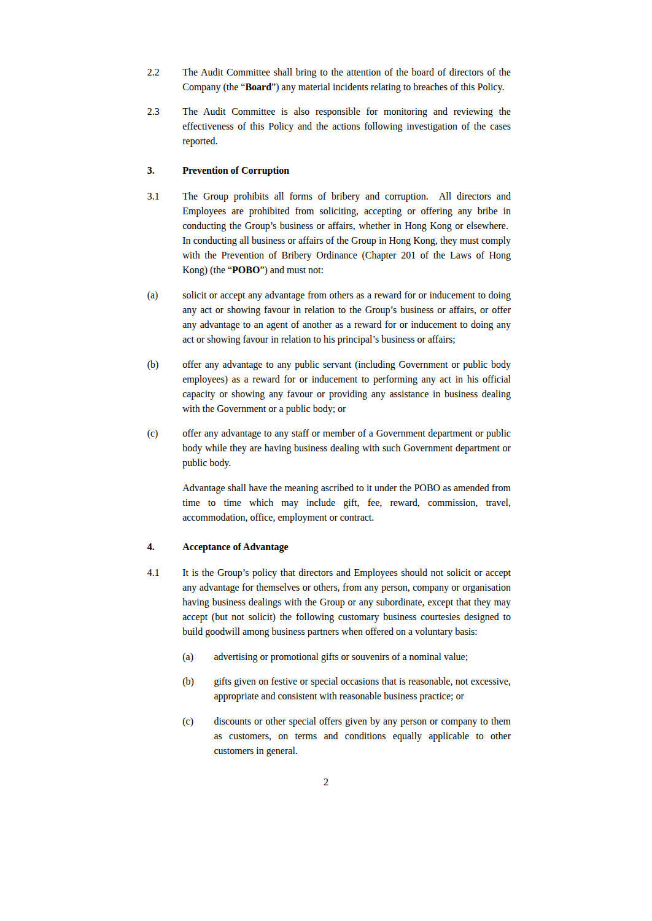2.2
The Audit Committee shall bring to the attention of the board of directors of the Company (the “Board”) any material incidents relating to breaches of this Policy.
2.3
The Audit Committee is also responsible for monitoring and reviewing the effectiveness of this Policy and the actions following investigation of the cases reported.
3.
Prevention of Corruption
3.1
The Group prohibits all forms of bribery and corruption. All directors and Employees are prohibited from soliciting, accepting or offering any bribe in conducting the Group’s business or affairs, whether in Hong Kong or elsewhere. In conducting all business or affairs of the Group in Hong Kong, they must comply with the Prevention of Bribery Ordinance (Chapter 201 of the Laws of Hong Kong) (the “POBO”) and must not:
(a)
solicit or accept any advantage from others as a reward for or inducement to doing any act or showing favour in relation to the Group’s business or affairs, or offer any advantage to an agent of another as a reward for or inducement to doing any act or showing favour in relation to his principal’s business or affairs;
(b)
offer any advantage to any public servant (including Government or public body employees) as a reward for or inducement to performing any act in his official capacity or showing any favour or providing any assistance in business dealing with the Government or a public body; or
(c)
offer any advantage to any staff or member of a Government department or public body while they are having business dealing with such Government department or public body.
Advantage shall have the meaning ascribed to it under the POBO as amended from time to time which may include gift, fee, reward, commission, travel, accommodation, office, employment or contract.
4.
Acceptance of Advantage
4.1
It is the Group’s policy that directors and Employees should not solicit or accept any advantage for themselves or others, from any person, company or organisation having business dealings with the Group or any subordinate, except that they may accept (but not solicit) the following customary business courtesies designed to build goodwill among business partners when offered on a voluntary basis:
(a)
advertising or promotional gifts or souvenirs of a nominal value;
(b)
gifts given on festive or special occasions that is reasonable, not excessive, appropriate and consistent with reasonable business practice; or
(c)
discounts or other special offers given by any person or company to them as customers, on terms and conditions equally applicable to other customers in general.
2